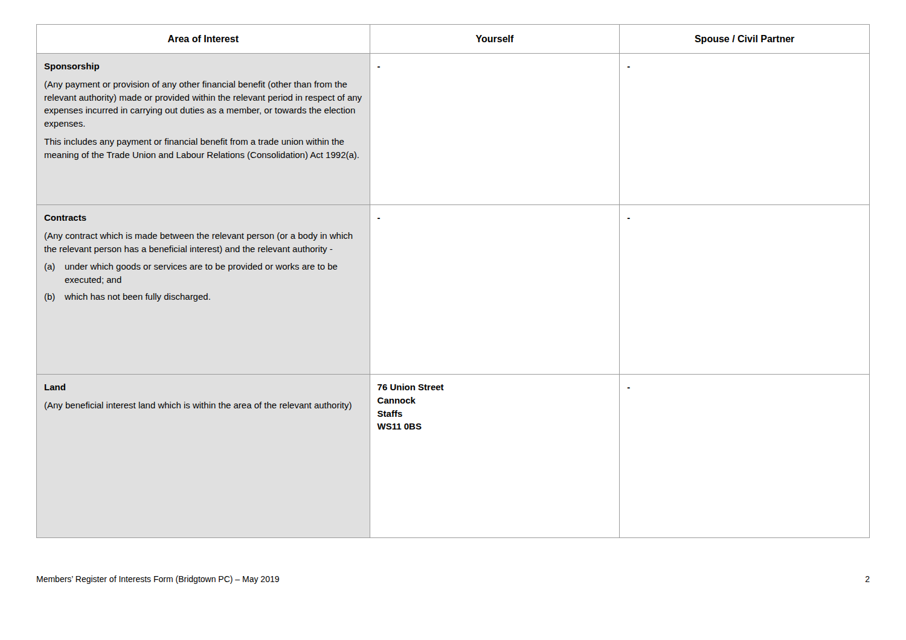| Area of Interest | Yourself | Spouse / Civil Partner |
| --- | --- | --- |
| Sponsorship (Any payment or provision of any other financial benefit (other than from the relevant authority) made or provided within the relevant period in respect of any expenses incurred in carrying out duties as a member, or towards the election expenses. This includes any payment or financial benefit from a trade union within the meaning of the Trade Union and Labour Relations (Consolidation) Act 1992(a). | - | - |
| Contracts (Any contract which is made between the relevant person (or a body in which the relevant person has a beneficial interest) and the relevant authority - (a) under which goods or services are to be provided or works are to be executed; and (b) which has not been fully discharged. | - | - |
| Land (Any beneficial interest land which is within the area of the relevant authority) | 76 Union Street Cannock Staffs WS11 0BS | - |
Members’ Register of Interests Form (Bridgtown PC) – May 2019 2